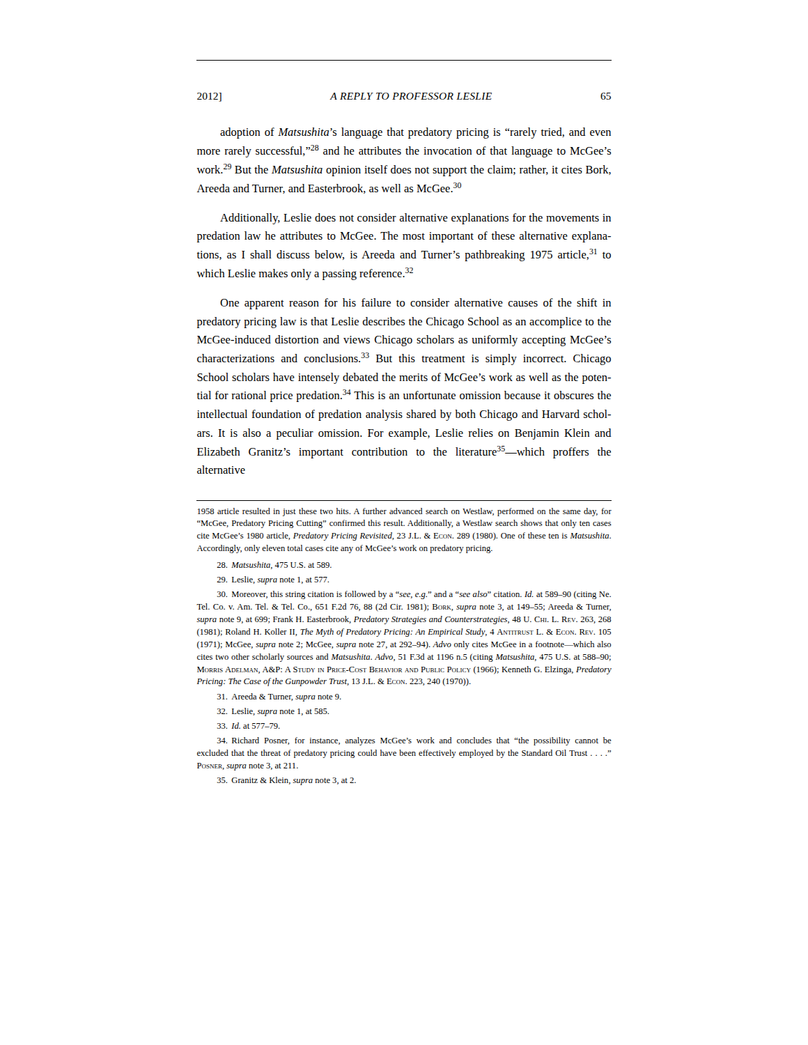2012]
A REPLY TO PROFESSOR LESLIE
65
adoption of Matsushita’s language that predatory pricing is “rarely tried, and even more rarely successful,”28 and he attributes the invocation of that language to McGee’s work.29 But the Matsushita opinion itself does not support the claim; rather, it cites Bork, Areeda and Turner, and Easterbrook, as well as McGee.30
Additionally, Leslie does not consider alternative explanations for the movements in predation law he attributes to McGee. The most important of these alternative explanations, as I shall discuss below, is Areeda and Turner’s pathbreaking 1975 article,31 to which Leslie makes only a passing reference.32
One apparent reason for his failure to consider alternative causes of the shift in predatory pricing law is that Leslie describes the Chicago School as an accomplice to the McGee-induced distortion and views Chicago scholars as uniformly accepting McGee’s characterizations and conclusions.33 But this treatment is simply incorrect. Chicago School scholars have intensely debated the merits of McGee’s work as well as the potential for rational price predation.34 This is an unfortunate omission because it obscures the intellectual foundation of predation analysis shared by both Chicago and Harvard scholars. It is also a peculiar omission. For example, Leslie relies on Benjamin Klein and Elizabeth Granitz’s important contribution to the literature35—which proffers the alternative
1958 article resulted in just these two hits. A further advanced search on Westlaw, performed on the same day, for “McGee, Predatory Pricing Cutting” confirmed this result. Additionally, a Westlaw search shows that only ten cases cite McGee’s 1980 article, Predatory Pricing Revisited, 23 J.L. & Econ. 289 (1980). One of these ten is Matsushita. Accordingly, only eleven total cases cite any of McGee’s work on predatory pricing.
28. Matsushita, 475 U.S. at 589.
29. Leslie, supra note 1, at 577.
30. Moreover, this string citation is followed by a “see, e.g.” and a “see also” citation. Id. at 589–90 (citing Ne. Tel. Co. v. Am. Tel. & Tel. Co., 651 F.2d 76, 88 (2d Cir. 1981); Bork, supra note 3, at 149–55; Areeda & Turner, supra note 9, at 699; Frank H. Easterbrook, Predatory Strategies and Counterstrategies, 48 U. Chi. L. Rev. 263, 268 (1981); Roland H. Koller II, The Myth of Predatory Pricing: An Empirical Study, 4 Antitrust L. & Econ. Rev. 105 (1971); McGee, supra note 2; McGee, supra note 27, at 292–94). Advo only cites McGee in a footnote—which also cites two other scholarly sources and Matsushita. Advo, 51 F.3d at 1196 n.5 (citing Matsushita, 475 U.S. at 588–90; Morris Adelman, A&P: A Study in Price-Cost Behavior and Public Policy (1966); Kenneth G. Elzinga, Predatory Pricing: The Case of the Gunpowder Trust, 13 J.L. & Econ. 223, 240 (1970)).
31. Areeda & Turner, supra note 9.
32. Leslie, supra note 1, at 585.
33. Id. at 577–79.
34. Richard Posner, for instance, analyzes McGee’s work and concludes that “the possibility cannot be excluded that the threat of predatory pricing could have been effectively employed by the Standard Oil Trust . . . .” Posner, supra note 3, at 211.
35. Granitz & Klein, supra note 3, at 2.